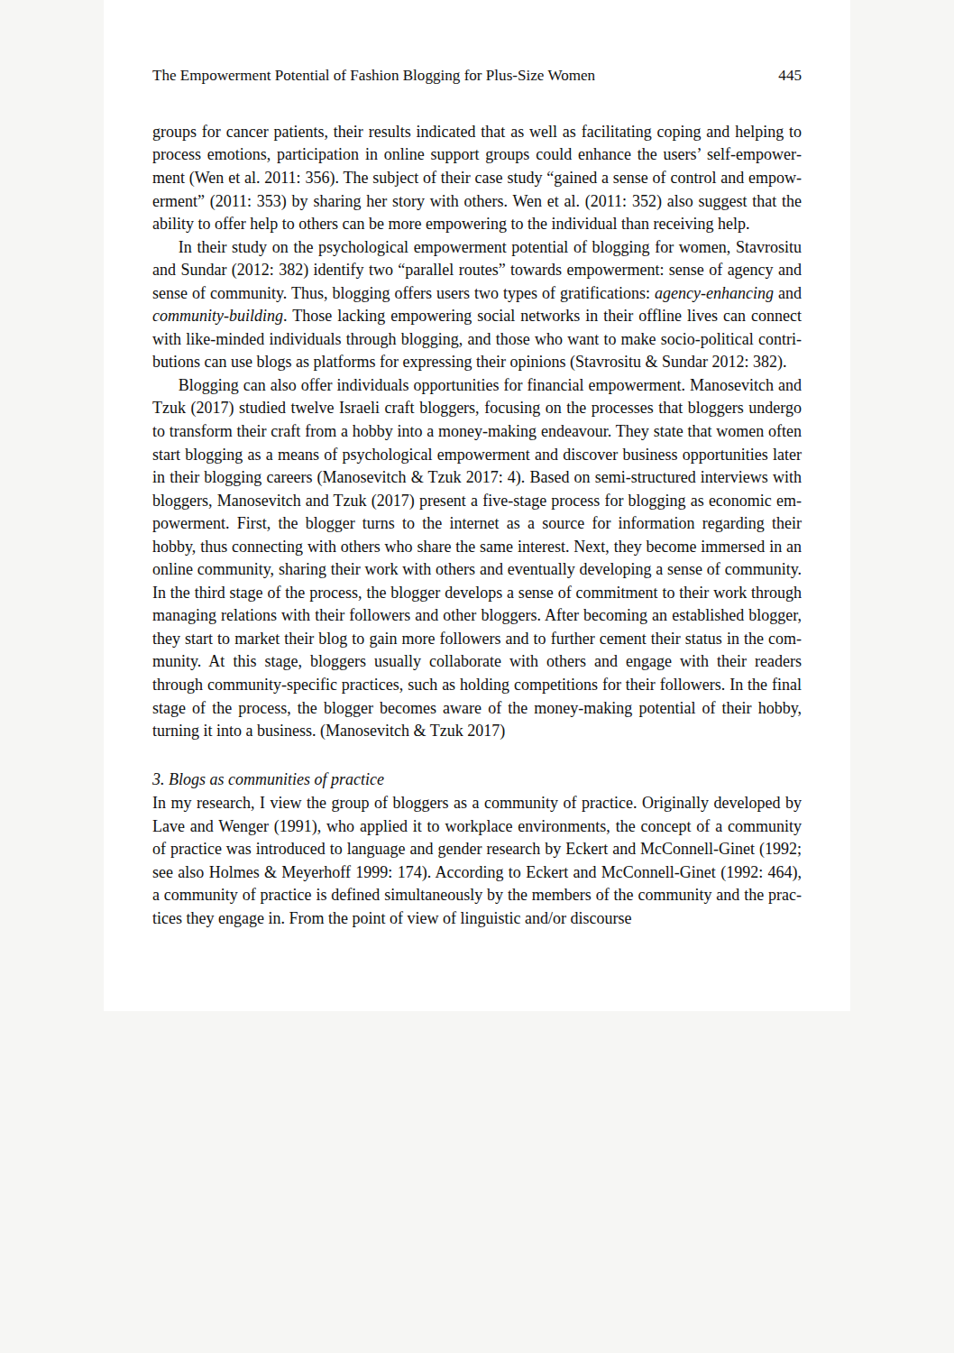The Empowerment Potential of Fashion Blogging for Plus-Size Women 445
groups for cancer patients, their results indicated that as well as facilitating coping and helping to process emotions, participation in online support groups could enhance the users’ self-empowerment (Wen et al. 2011: 356). The subject of their case study “gained a sense of control and empowerment” (2011: 353) by sharing her story with others. Wen et al. (2011: 352) also suggest that the ability to offer help to others can be more empowering to the individual than receiving help.
In their study on the psychological empowerment potential of blogging for women, Stavrositu and Sundar (2012: 382) identify two “parallel routes” towards empowerment: sense of agency and sense of community. Thus, blogging offers users two types of gratifications: agency-enhancing and community-building. Those lacking empowering social networks in their offline lives can connect with like-minded individuals through blogging, and those who want to make socio-political contributions can use blogs as platforms for expressing their opinions (Stavrositu & Sundar 2012: 382).
Blogging can also offer individuals opportunities for financial empowerment. Manosevitch and Tzuk (2017) studied twelve Israeli craft bloggers, focusing on the processes that bloggers undergo to transform their craft from a hobby into a money-making endeavour. They state that women often start blogging as a means of psychological empowerment and discover business opportunities later in their blogging careers (Manosevitch & Tzuk 2017: 4). Based on semi-structured interviews with bloggers, Manosevitch and Tzuk (2017) present a five-stage process for blogging as economic empowerment. First, the blogger turns to the internet as a source for information regarding their hobby, thus connecting with others who share the same interest. Next, they become immersed in an online community, sharing their work with others and eventually developing a sense of community. In the third stage of the process, the blogger develops a sense of commitment to their work through managing relations with their followers and other bloggers. After becoming an established blogger, they start to market their blog to gain more followers and to further cement their status in the community. At this stage, bloggers usually collaborate with others and engage with their readers through community-specific practices, such as holding competitions for their followers. In the final stage of the process, the blogger becomes aware of the money-making potential of their hobby, turning it into a business. (Manosevitch & Tzuk 2017)
3. Blogs as communities of practice
In my research, I view the group of bloggers as a community of practice. Originally developed by Lave and Wenger (1991), who applied it to workplace environments, the concept of a community of practice was introduced to language and gender research by Eckert and McConnell-Ginet (1992; see also Holmes & Meyerhoff 1999: 174). According to Eckert and McConnell-Ginet (1992: 464), a community of practice is defined simultaneously by the members of the community and the practices they engage in. From the point of view of linguistic and/or discourse